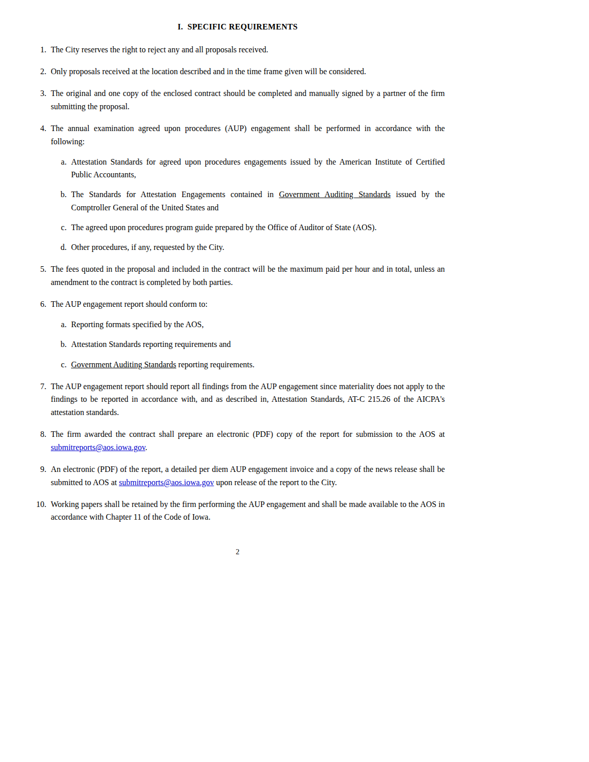I. SPECIFIC REQUIREMENTS
The City reserves the right to reject any and all proposals received.
Only proposals received at the location described and in the time frame given will be considered.
The original and one copy of the enclosed contract should be completed and manually signed by a partner of the firm submitting the proposal.
The annual examination agreed upon procedures (AUP) engagement shall be performed in accordance with the following:
Attestation Standards for agreed upon procedures engagements issued by the American Institute of Certified Public Accountants,
The Standards for Attestation Engagements contained in Government Auditing Standards issued by the Comptroller General of the United States and
The agreed upon procedures program guide prepared by the Office of Auditor of State (AOS).
Other procedures, if any, requested by the City.
The fees quoted in the proposal and included in the contract will be the maximum paid per hour and in total, unless an amendment to the contract is completed by both parties.
The AUP engagement report should conform to:
Reporting formats specified by the AOS,
Attestation Standards reporting requirements and
Government Auditing Standards reporting requirements.
The AUP engagement report should report all findings from the AUP engagement since materiality does not apply to the findings to be reported in accordance with, and as described in, Attestation Standards, AT-C 215.26 of the AICPA's attestation standards.
The firm awarded the contract shall prepare an electronic (PDF) copy of the report for submission to the AOS at submitreports@aos.iowa.gov.
An electronic (PDF) of the report, a detailed per diem AUP engagement invoice and a copy of the news release shall be submitted to AOS at submitreports@aos.iowa.gov upon release of the report to the City.
Working papers shall be retained by the firm performing the AUP engagement and shall be made available to the AOS in accordance with Chapter 11 of the Code of Iowa.
2